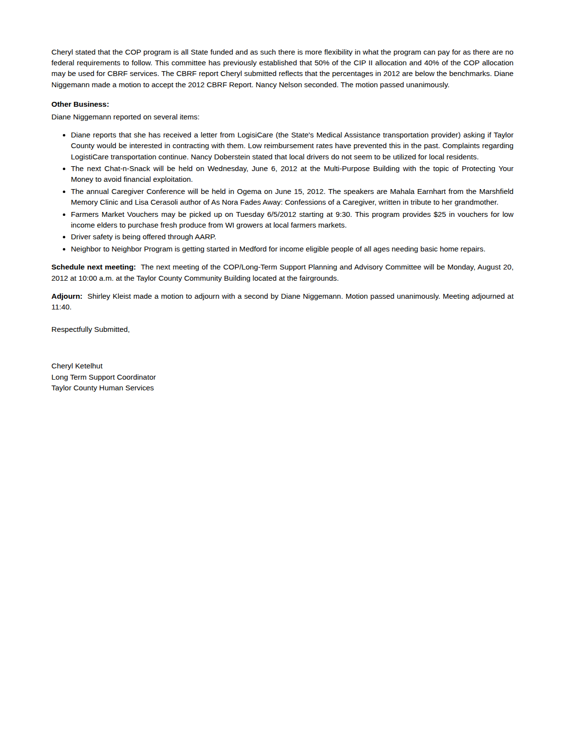Cheryl stated that the COP program is all State funded and as such there is more flexibility in what the program can pay for as there are no federal requirements to follow. This committee has previously established that 50% of the CIP II allocation and 40% of the COP allocation may be used for CBRF services. The CBRF report Cheryl submitted reflects that the percentages in 2012 are below the benchmarks. Diane Niggemann made a motion to accept the 2012 CBRF Report. Nancy Nelson seconded. The motion passed unanimously.
Other Business:
Diane Niggemann reported on several items:
Diane reports that she has received a letter from LogisiCare (the State's Medical Assistance transportation provider) asking if Taylor County would be interested in contracting with them. Low reimbursement rates have prevented this in the past. Complaints regarding LogistiCare transportation continue. Nancy Doberstein stated that local drivers do not seem to be utilized for local residents.
The next Chat-n-Snack will be held on Wednesday, June 6, 2012 at the Multi-Purpose Building with the topic of Protecting Your Money to avoid financial exploitation.
The annual Caregiver Conference will be held in Ogema on June 15, 2012. The speakers are Mahala Earnhart from the Marshfield Memory Clinic and Lisa Cerasoli author of As Nora Fades Away: Confessions of a Caregiver, written in tribute to her grandmother.
Farmers Market Vouchers may be picked up on Tuesday 6/5/2012 starting at 9:30. This program provides $25 in vouchers for low income elders to purchase fresh produce from WI growers at local farmers markets.
Driver safety is being offered through AARP.
Neighbor to Neighbor Program is getting started in Medford for income eligible people of all ages needing basic home repairs.
Schedule next meeting: The next meeting of the COP/Long-Term Support Planning and Advisory Committee will be Monday, August 20, 2012 at 10:00 a.m. at the Taylor County Community Building located at the fairgrounds.
Adjourn: Shirley Kleist made a motion to adjourn with a second by Diane Niggemann. Motion passed unanimously. Meeting adjourned at 11:40.
Respectfully Submitted,
Cheryl Ketelhut
Long Term Support Coordinator
Taylor County Human Services